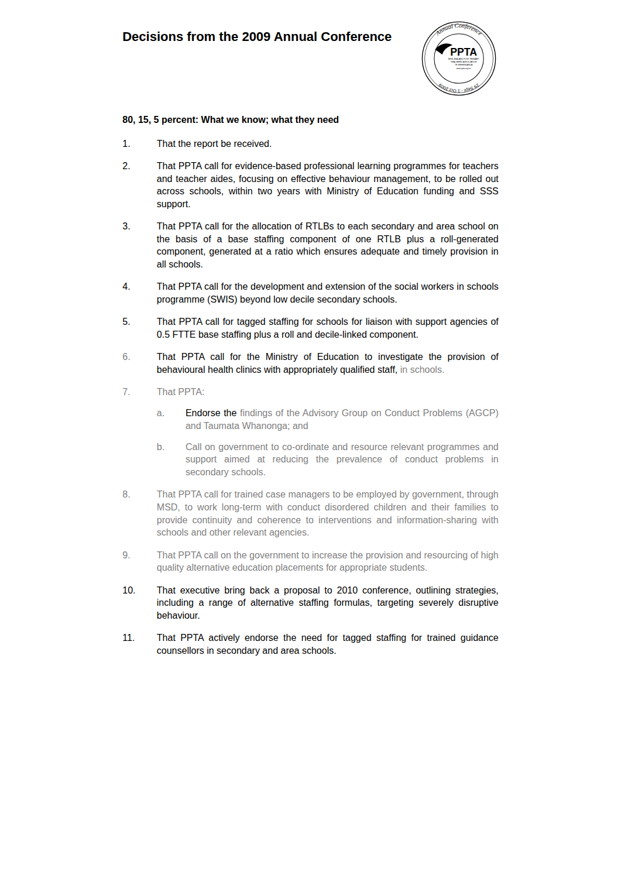Decisions from the 2009 Annual Conference
Annual Conference 29 Sept - 1 Oct 2009 PPTA NEW ZEALAND POST PRIMARY TEACHERS' ASSOCIATION TE WEHENGARUA www.ppta.org.nz
80, 15, 5 percent: What we know; what they need
That the report be received.
That PPTA call for evidence-based professional learning programmes for teachers and teacher aides, focusing on effective behaviour management, to be rolled out across schools, within two years with Ministry of Education funding and SSS support.
That PPTA call for the allocation of RTLBs to each secondary and area school on the basis of a base staffing component of one RTLB plus a roll-generated component, generated at a ratio which ensures adequate and timely provision in all schools.
That PPTA call for the development and extension of the social workers in schools programme (SWIS) beyond low decile secondary schools.
That PPTA call for tagged staffing for schools for liaison with support agencies of 0.5 FTTE base staffing plus a roll and decile-linked component.
That PPTA call for the Ministry of Education to investigate the provision of behavioural health clinics with appropriately qualified staff, in schools.
That PPTA:
Endorse the findings of the Advisory Group on Conduct Problems (AGCP) and Taumata Whanonga; and
Call on government to co-ordinate and resource relevant programmes and support aimed at reducing the prevalence of conduct problems in secondary schools.
That PPTA call for trained case managers to be employed by government, through MSD, to work long-term with conduct disordered children and their families to provide continuity and coherence to interventions and information-sharing with schools and other relevant agencies.
That PPTA call on the government to increase the provision and resourcing of high quality alternative education placements for appropriate students.
That executive bring back a proposal to 2010 conference, outlining strategies, including a range of alternative staffing formulas, targeting severely disruptive behaviour.
That PPTA actively endorse the need for tagged staffing for trained guidance counsellors in secondary and area schools.